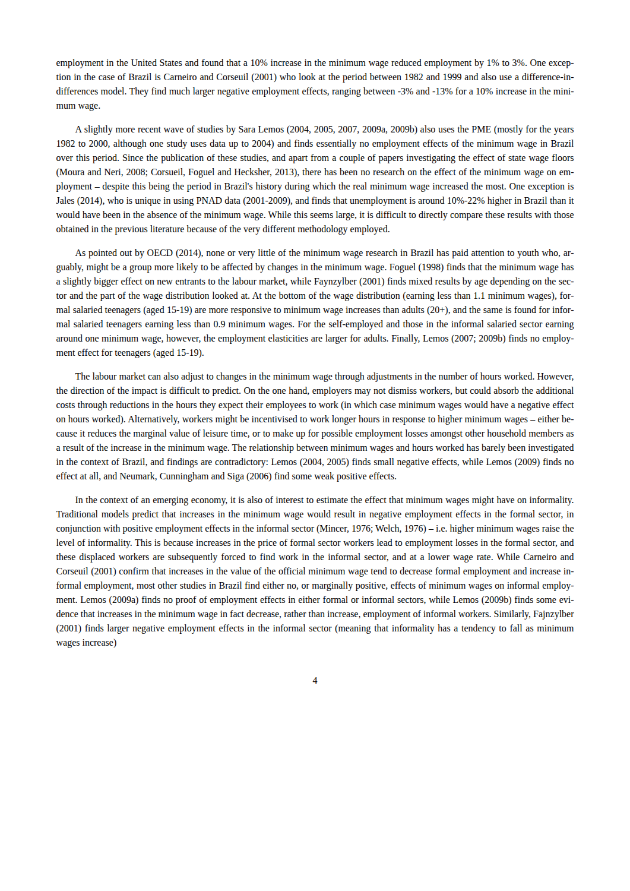employment in the United States and found that a 10% increase in the minimum wage reduced employment by 1% to 3%. One exception in the case of Brazil is Carneiro and Corseuil (2001) who look at the period between 1982 and 1999 and also use a difference-in-differences model. They find much larger negative employment effects, ranging between -3% and -13% for a 10% increase in the minimum wage.
A slightly more recent wave of studies by Sara Lemos (2004, 2005, 2007, 2009a, 2009b) also uses the PME (mostly for the years 1982 to 2000, although one study uses data up to 2004) and finds essentially no employment effects of the minimum wage in Brazil over this period. Since the publication of these studies, and apart from a couple of papers investigating the effect of state wage floors (Moura and Neri, 2008; Corsueil, Foguel and Hecksher, 2013), there has been no research on the effect of the minimum wage on employment – despite this being the period in Brazil's history during which the real minimum wage increased the most. One exception is Jales (2014), who is unique in using PNAD data (2001-2009), and finds that unemployment is around 10%-22% higher in Brazil than it would have been in the absence of the minimum wage. While this seems large, it is difficult to directly compare these results with those obtained in the previous literature because of the very different methodology employed.
As pointed out by OECD (2014), none or very little of the minimum wage research in Brazil has paid attention to youth who, arguably, might be a group more likely to be affected by changes in the minimum wage. Foguel (1998) finds that the minimum wage has a slightly bigger effect on new entrants to the labour market, while Faynzylber (2001) finds mixed results by age depending on the sector and the part of the wage distribution looked at. At the bottom of the wage distribution (earning less than 1.1 minimum wages), formal salaried teenagers (aged 15-19) are more responsive to minimum wage increases than adults (20+), and the same is found for informal salaried teenagers earning less than 0.9 minimum wages. For the self-employed and those in the informal salaried sector earning around one minimum wage, however, the employment elasticities are larger for adults. Finally, Lemos (2007; 2009b) finds no employment effect for teenagers (aged 15-19).
The labour market can also adjust to changes in the minimum wage through adjustments in the number of hours worked. However, the direction of the impact is difficult to predict. On the one hand, employers may not dismiss workers, but could absorb the additional costs through reductions in the hours they expect their employees to work (in which case minimum wages would have a negative effect on hours worked). Alternatively, workers might be incentivised to work longer hours in response to higher minimum wages – either because it reduces the marginal value of leisure time, or to make up for possible employment losses amongst other household members as a result of the increase in the minimum wage. The relationship between minimum wages and hours worked has barely been investigated in the context of Brazil, and findings are contradictory: Lemos (2004, 2005) finds small negative effects, while Lemos (2009) finds no effect at all, and Neumark, Cunningham and Siga (2006) find some weak positive effects.
In the context of an emerging economy, it is also of interest to estimate the effect that minimum wages might have on informality. Traditional models predict that increases in the minimum wage would result in negative employment effects in the formal sector, in conjunction with positive employment effects in the informal sector (Mincer, 1976; Welch, 1976) – i.e. higher minimum wages raise the level of informality. This is because increases in the price of formal sector workers lead to employment losses in the formal sector, and these displaced workers are subsequently forced to find work in the informal sector, and at a lower wage rate. While Carneiro and Corseuil (2001) confirm that increases in the value of the official minimum wage tend to decrease formal employment and increase informal employment, most other studies in Brazil find either no, or marginally positive, effects of minimum wages on informal employment. Lemos (2009a) finds no proof of employment effects in either formal or informal sectors, while Lemos (2009b) finds some evidence that increases in the minimum wage in fact decrease, rather than increase, employment of informal workers. Similarly, Fajnzylber (2001) finds larger negative employment effects in the informal sector (meaning that informality has a tendency to fall as minimum wages increase)
4